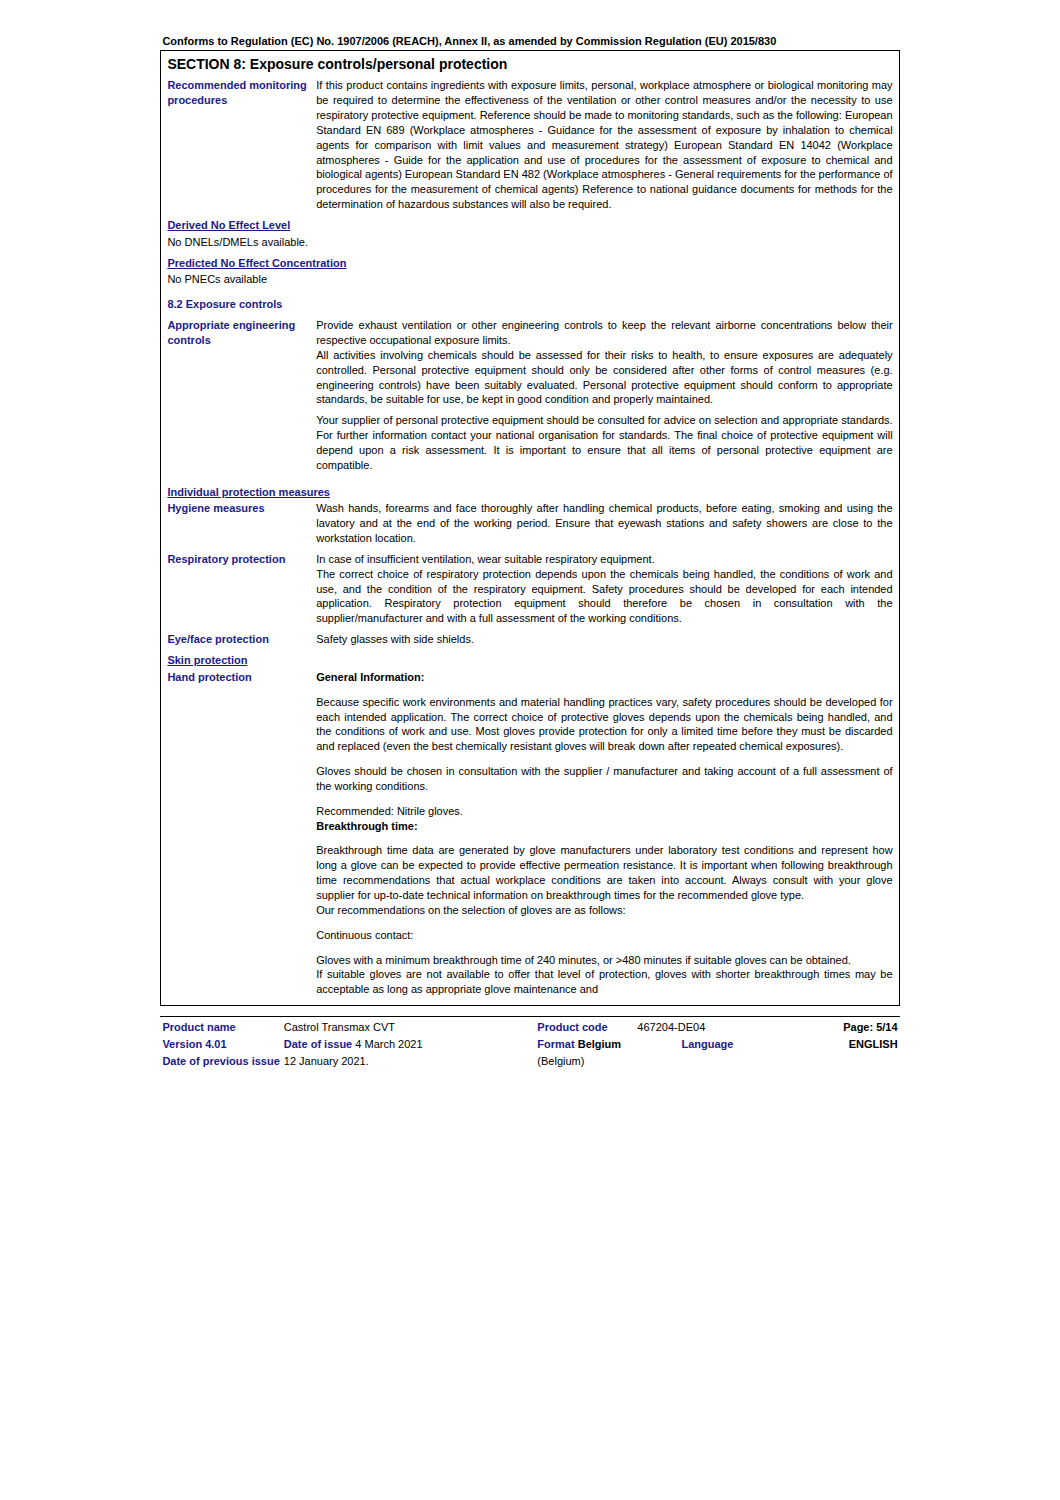Conforms to Regulation (EC) No. 1907/2006 (REACH), Annex II, as amended by Commission Regulation (EU) 2015/830
SECTION 8: Exposure controls/personal protection
| Recommended monitoring procedures | If this product contains ingredients with exposure limits, personal, workplace atmosphere or biological monitoring may be required to determine the effectiveness of the ventilation or other control measures and/or the necessity to use respiratory protective equipment. Reference should be made to monitoring standards, such as the following: European Standard EN 689 (Workplace atmospheres - Guidance for the assessment of exposure by inhalation to chemical agents for comparison with limit values and measurement strategy) European Standard EN 14042 (Workplace atmospheres - Guide for the application and use of procedures for the assessment of exposure to chemical and biological agents) European Standard EN 482 (Workplace atmospheres - General requirements for the performance of procedures for the measurement of chemical agents) Reference to national guidance documents for methods for the determination of hazardous substances will also be required. |
Derived No Effect Level
No DNELs/DMELs available.
Predicted No Effect Concentration
No PNECs available
8.2 Exposure controls
| Appropriate engineering controls | Provide exhaust ventilation or other engineering controls to keep the relevant airborne concentrations below their respective occupational exposure limits. All activities involving chemicals should be assessed for their risks to health, to ensure exposures are adequately controlled. Personal protective equipment should only be considered after other forms of control measures (e.g. engineering controls) have been suitably evaluated. Personal protective equipment should conform to appropriate standards, be suitable for use, be kept in good condition and properly maintained. Your supplier of personal protective equipment should be consulted for advice on selection and appropriate standards. For further information contact your national organisation for standards. The final choice of protective equipment will depend upon a risk assessment. It is important to ensure that all items of personal protective equipment are compatible. |
Individual protection measures
| Hygiene measures | Wash hands, forearms and face thoroughly after handling chemical products, before eating, smoking and using the lavatory and at the end of the working period. Ensure that eyewash stations and safety showers are close to the workstation location. |
| Respiratory protection | In case of insufficient ventilation, wear suitable respiratory equipment. The correct choice of respiratory protection depends upon the chemicals being handled, the conditions of work and use, and the condition of the respiratory equipment. Safety procedures should be developed for each intended application. Respiratory protection equipment should therefore be chosen in consultation with the supplier/manufacturer and with a full assessment of the working conditions. |
| Eye/face protection | Safety glasses with side shields. |
| Skin protection |
| Hand protection | General Information: Because specific work environments and material handling practices vary, safety procedures should be developed for each intended application. The correct choice of protective gloves depends upon the chemicals being handled, and the conditions of work and use. Most gloves provide protection for only a limited time before they must be discarded and replaced (even the best chemically resistant gloves will break down after repeated chemical exposures). Gloves should be chosen in consultation with the supplier / manufacturer and taking account of a full assessment of the working conditions. Recommended: Nitrile gloves. Breakthrough time: Breakthrough time data are generated by glove manufacturers under laboratory test conditions and represent how long a glove can be expected to provide effective permeation resistance. It is important when following breakthrough time recommendations that actual workplace conditions are taken into account. Always consult with your glove supplier for up-to-date technical information on breakthrough times for the recommended glove type. Our recommendations on the selection of gloves are as follows: Continuous contact: Gloves with a minimum breakthrough time of 240 minutes, or >480 minutes if suitable gloves can be obtained. If suitable gloves are not available to offer that level of protection, gloves with shorter breakthrough times may be acceptable as long as appropriate glove maintenance and |
| Product name | Castrol Transmax CVT | Product code | 467204-DE04 | Page: 5/14 |
| Version 4.01 | Date of issue 4 March 2021 | Format Belgium | Language | ENGLISH |
| Date of previous issue | 12 January 2021. | (Belgium) | | |